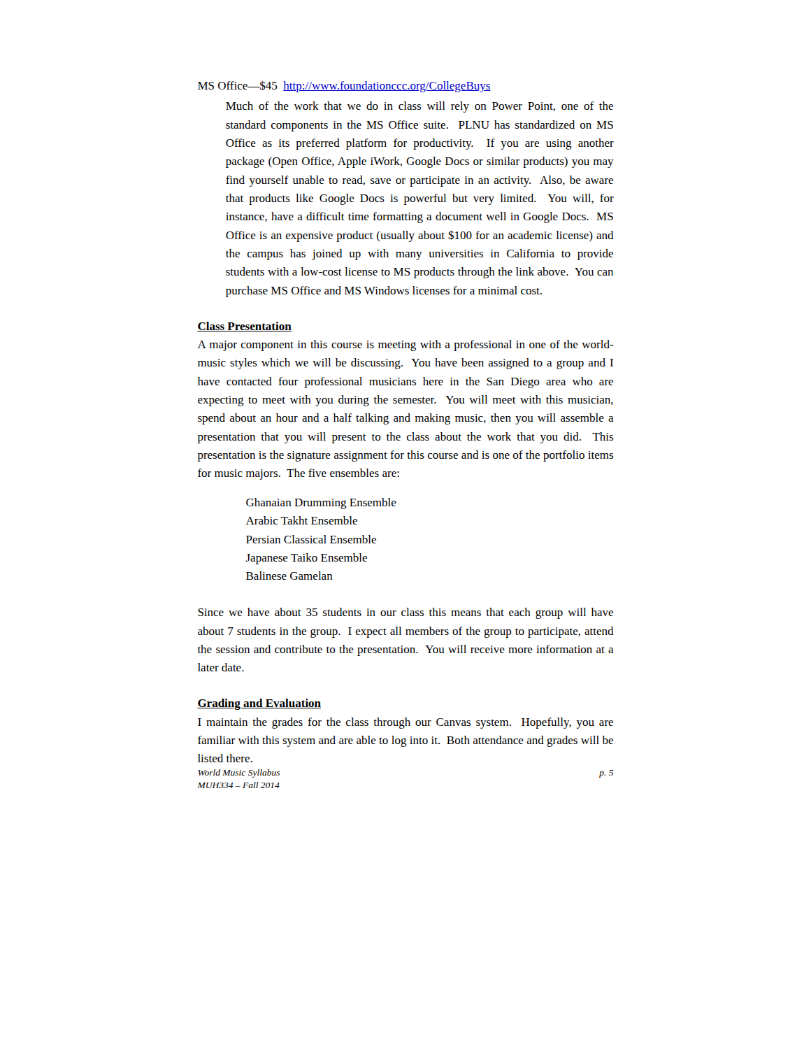MS Office—$45 http://www.foundationccc.org/CollegeBuys
Much of the work that we do in class will rely on Power Point, one of the standard components in the MS Office suite. PLNU has standardized on MS Office as its preferred platform for productivity. If you are using another package (Open Office, Apple iWork, Google Docs or similar products) you may find yourself unable to read, save or participate in an activity. Also, be aware that products like Google Docs is powerful but very limited. You will, for instance, have a difficult time formatting a document well in Google Docs. MS Office is an expensive product (usually about $100 for an academic license) and the campus has joined up with many universities in California to provide students with a low-cost license to MS products through the link above. You can purchase MS Office and MS Windows licenses for a minimal cost.
Class Presentation
A major component in this course is meeting with a professional in one of the world-music styles which we will be discussing. You have been assigned to a group and I have contacted four professional musicians here in the San Diego area who are expecting to meet with you during the semester. You will meet with this musician, spend about an hour and a half talking and making music, then you will assemble a presentation that you will present to the class about the work that you did. This presentation is the signature assignment for this course and is one of the portfolio items for music majors. The five ensembles are:
Ghanaian Drumming Ensemble
Arabic Takht Ensemble
Persian Classical Ensemble
Japanese Taiko Ensemble
Balinese Gamelan
Since we have about 35 students in our class this means that each group will have about 7 students in the group. I expect all members of the group to participate, attend the session and contribute to the presentation. You will receive more information at a later date.
Grading and Evaluation
I maintain the grades for the class through our Canvas system. Hopefully, you are familiar with this system and are able to log into it. Both attendance and grades will be listed there.
World Music Syllabus p. 5
MUH334 – Fall 2014